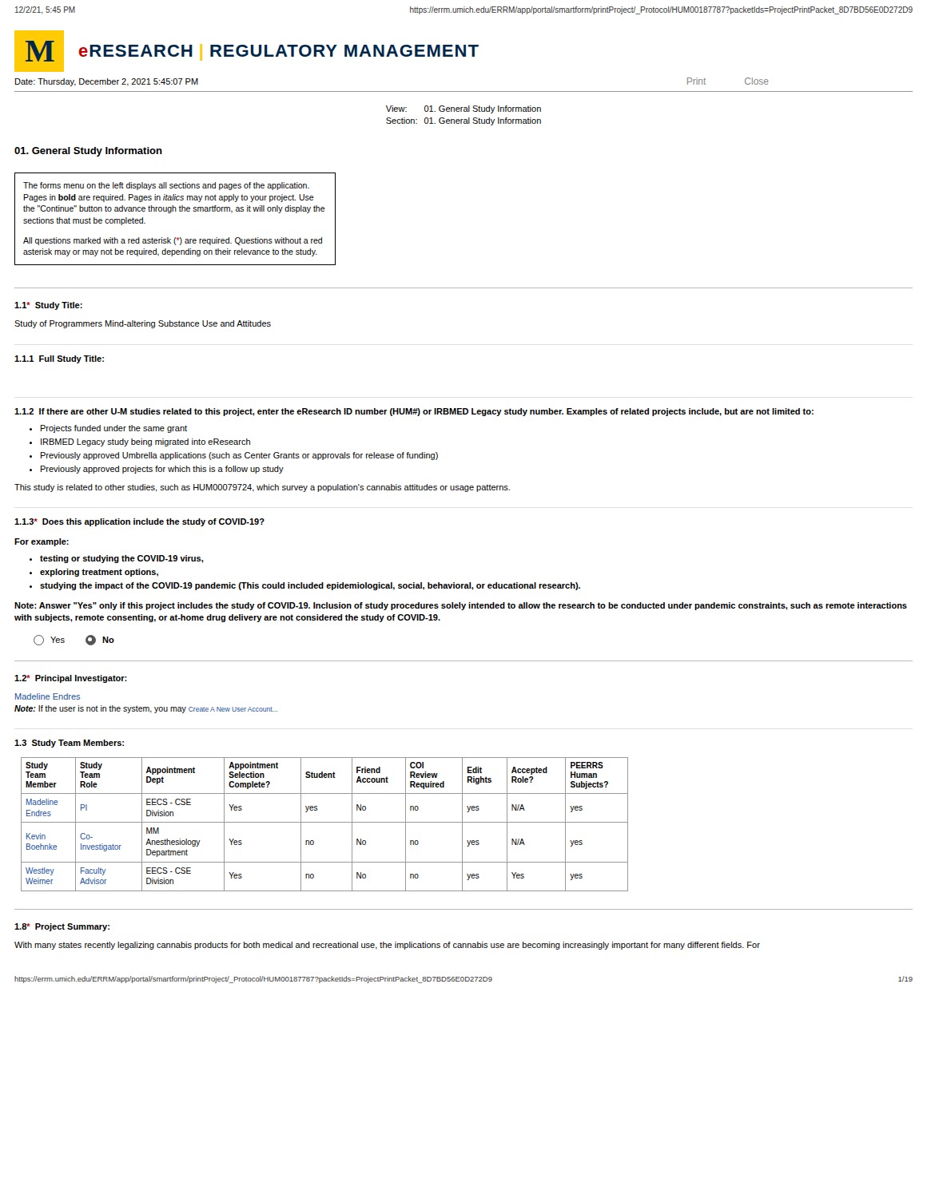12/2/21, 5:45 PM
https://errm.umich.edu/ERRM/app/portal/smartform/printProject/_Protocol/HUM00187787?packetIds=ProjectPrintPacket_8D7BD56E0D272D9
M
e RESEARCH|REGULATORY MANAGEMENT
Date: Thursday, December 2, 2021 5:45:07 PM
Print Close
| View: | 01. General Study Information |
| Section: | 01. General Study Information |
01. General Study Information
The forms menu on the left displays all sections and pages of the application. Pages in bold are required. Pages in italics may not apply to your project. Use the "Continue" button to advance through the smartform, as it will only display the sections that must be completed.
All questions marked with a red asterisk (*) are required. Questions without a red asterisk may or may not be required, depending on their relevance to the study.
1.1* Study Title:
Study of Programmers Mind-altering Substance Use and Attitudes
1.1.1 Full Study Title:
1.1.2 If there are other U-M studies related to this project, enter the eResearch ID number (HUM#) or IRBMED Legacy study number. Examples of related projects include, but are not limited to:
Projects funded under the same grant
IRBMED Legacy study being migrated into eResearch
Previously approved Umbrella applications (such as Center Grants or approvals for release of funding)
Previously approved projects for which this is a follow up study
This study is related to other studies, such as HUM00079724, which survey a population's cannabis attitudes or usage patterns.
1.1.3* Does this application include the study of COVID-19?
For example:
testing or studying the COVID-19 virus,
exploring treatment options,
studying the impact of the COVID-19 pandemic (This could included epidemiological, social, behavioral, or educational research).
Note: Answer "Yes" only if this project includes the study of COVID-19. Inclusion of study procedures solely intended to allow the research to be conducted under pandemic constraints, such as remote interactions with subjects, remote consenting, or at-home drug delivery are not considered the study of COVID-19.
Yes No
1.2* Principal Investigator:
Madeline Endres
Note: If the user is not in the system, you may Create A New User Account...
1.3 Study Team Members:
| Study Team Member | Study Team Role | Appointment Dept | Appointment Selection Complete? | Student | Friend Account | COI Review Required | Edit Rights | Accepted Role? | PEERRS Human Subjects? |
| --- | --- | --- | --- | --- | --- | --- | --- | --- | --- |
| Madeline Endres | PI | EECS - CSE Division | Yes | yes | No | no | yes | N/A | yes |
| Kevin Boehnke | Co- Investigator | MM Anesthesiology Department | Yes | no | No | no | yes | N/A | yes |
| Westley Weimer | Faculty Advisor | EECS - CSE Division | Yes | no | No | no | yes | Yes | yes |
1.8* Project Summary:
With many states recently legalizing cannabis products for both medical and recreational use, the implications of cannabis use are becoming increasingly important for many different fields. For
https://errm.umich.edu/ERRM/app/portal/smartform/printProject/_Protocol/HUM00187787?packetIds=ProjectPrintPacket_8D7BD56E0D272D9
1/19